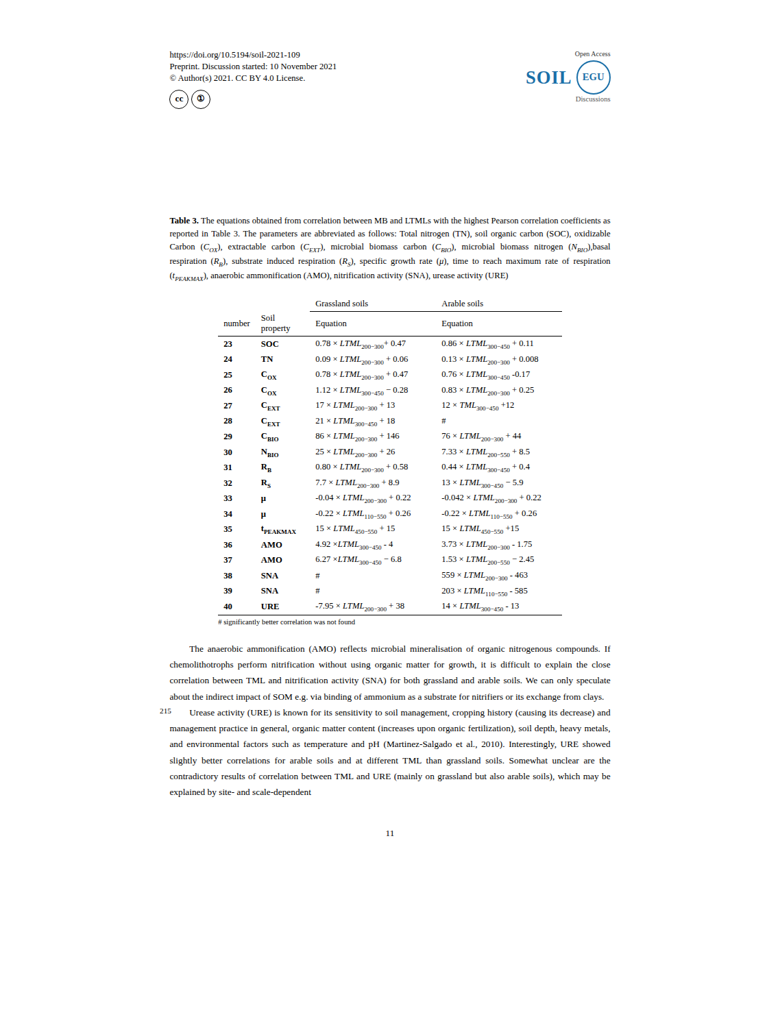https://doi.org/10.5194/soil-2021-109
Preprint. Discussion started: 10 November 2021
© Author(s) 2021. CC BY 4.0 License.
cc
①
Open Access
SOIL
EGU
Discussions
Table 3. The equations obtained from correlation between MB and LTMLs with the highest Pearson correlation coefficients as reported in Table 3. The parameters are abbreviated as follows: Total nitrogen (TN), soil organic carbon (SOC), oxidizable Carbon (COX), extractable carbon (CEXT), microbial biomass carbon (CBIO), microbial biomass nitrogen (NBIO),basal respiration (RB), substrate induced respiration (RS), specific growth rate (μ), time to reach maximum rate of respiration (tPEAKMAX), anaerobic ammonification (AMO), nitrification activity (SNA), urease activity (URE)
| | | Grassland soils | Arable soils |
| --- | --- | --- | --- |
| number | Soil property | Equation | Equation |
| 23 | SOC | 0.78 × LTML 200−300 + 0.47 | 0.86 × LTML 300−450 + 0.11 |
| 24 | TN | 0.09 × LTML 200−300 + 0.06 | 0.13 × LTML 200−300 + 0.008 |
| 25 | C OX | 0.78 × LTML 200−300 + 0.47 | 0.76 × LTML 300−450 -0.17 |
| 26 | C OX | 1.12 × LTML 300−450 − 0.28 | 0.83 × LTML 200−300 + 0.25 |
| 27 | C EXT | 17 × LTML 200−300 + 13 | 12 × TML 300−450 +12 |
| 28 | C EXT | 21 × LTML 300−450 + 18 | # |
| 29 | C BIO | 86 × LTML 200−300 + 146 | 76 × LTML 200−300 + 44 |
| 30 | N BIO | 25 × LTML 200−300 + 26 | 7.33 × LTML 200−550 + 8.5 |
| 31 | R B | 0.80 × LTML 200−300 + 0.58 | 0.44 × LTML 300−450 + 0.4 |
| 32 | R S | 7.7 × LTML 200−300 + 8.9 | 13 × LTML 300−450 − 5.9 |
| 33 | μ | -0.04 × LTML 200−300 + 0.22 | -0.042 × LTML 200−300 + 0.22 |
| 34 | μ | -0.22 × LTML 110−550 + 0.26 | -0.22 × LTML 110−550 + 0.26 |
| 35 | t PEAKMAX | 15 × LTML 450−550 + 15 | 15 × LTML 450−550 +15 |
| 36 | AMO | 4.92 × LTML 300−450 - 4 | 3.73 × LTML 200−300 - 1.75 |
| 37 | AMO | 6.27 × LTML 300−450 − 6.8 | 1.53 × LTML 200−550 − 2.45 |
| 38 | SNA | # | 559 × LTML 200−300 - 463 |
| 39 | SNA | # | 203 × LTML 110−550 - 585 |
| 40 | URE | -7.95 × LTML 200−300 + 38 | 14 × LTML 300−450 - 13 |
# significantly better correlation was not found
The anaerobic ammonification (AMO) reflects microbial mineralisation of organic nitrogenous compounds. If chemolithotrophs perform nitrification without using organic matter for growth, it is difficult to explain the close correlation between TML and nitrification activity (SNA) for both grassland and arable soils. We can only speculate about the indirect impact of SOM e.g. via binding of ammonium as a substrate for nitrifiers or its exchange from clays.
215 Urease activity (URE) is known for its sensitivity to soil management, cropping history (causing its decrease) and management practice in general, organic matter content (increases upon organic fertilization), soil depth, heavy metals, and environmental factors such as temperature and pH (Martinez-Salgado et al., 2010). Interestingly, URE showed slightly better correlations for arable soils and at different TML than grassland soils. Somewhat unclear are the contradictory results of correlation between TML and URE (mainly on grassland but also arable soils), which may be explained by site- and scale-dependent
11